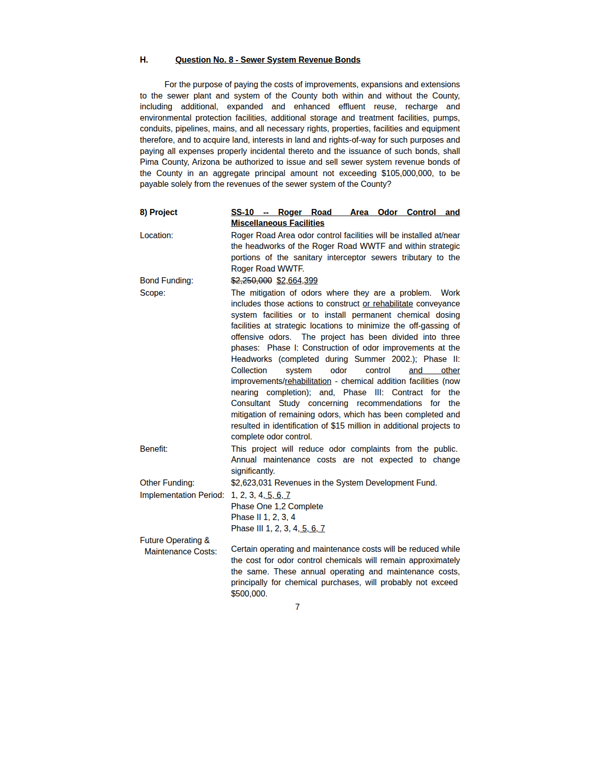H. Question No. 8 - Sewer System Revenue Bonds
For the purpose of paying the costs of improvements, expansions and extensions to the sewer plant and system of the County both within and without the County, including additional, expanded and enhanced effluent reuse, recharge and environmental protection facilities, additional storage and treatment facilities, pumps, conduits, pipelines, mains, and all necessary rights, properties, facilities and equipment therefore, and to acquire land, interests in land and rights-of-way for such purposes and paying all expenses properly incidental thereto and the issuance of such bonds, shall Pima County, Arizona be authorized to issue and sell sewer system revenue bonds of the County in an aggregate principal amount not exceeding $105,000,000, to be payable solely from the revenues of the sewer system of the County?
| 8) Project | SS-10 -- Roger Road Area Odor Control and Miscellaneous Facilities |
| Location: | Roger Road Area odor control facilities will be installed at/near the headworks of the Roger Road WWTF and within strategic portions of the sanitary interceptor sewers tributary to the Roger Road WWTF. |
| Bond Funding: | $2,250,000 $2,664,399 |
| Scope: | The mitigation of odors where they are a problem. Work includes those actions to construct or rehabilitate conveyance system facilities or to install permanent chemical dosing facilities at strategic locations to minimize the off-gassing of offensive odors. The project has been divided into three phases: Phase I: Construction of odor improvements at the Headworks (completed during Summer 2002.); Phase II: Collection system odor control and other improvements/ rehabilitation - chemical addition facilities (now nearing completion); and, Phase III: Contract for the Consultant Study concerning recommendations for the mitigation of remaining odors, which has been completed and resulted in identification of $15 million in additional projects to complete odor control. |
| Benefit: | This project will reduce odor complaints from the public. Annual maintenance costs are not expected to change significantly. |
| Other Funding: | $2,623,031 Revenues in the System Development Fund. |
| Implementation Period: | 1, 2, 3, 4 , 5, 6, 7 Phase One 1,2 Complete Phase II 1, 2, 3, 4 Phase III 1, 2, 3, 4 , 5, 6, 7 |
| Future Operating & Maintenance Costs: | Certain operating and maintenance costs will be reduced while the cost for odor control chemicals will remain approximately the same. These annual operating and maintenance costs, principally for chemical purchases, will probably not exceed $500,000. |
7